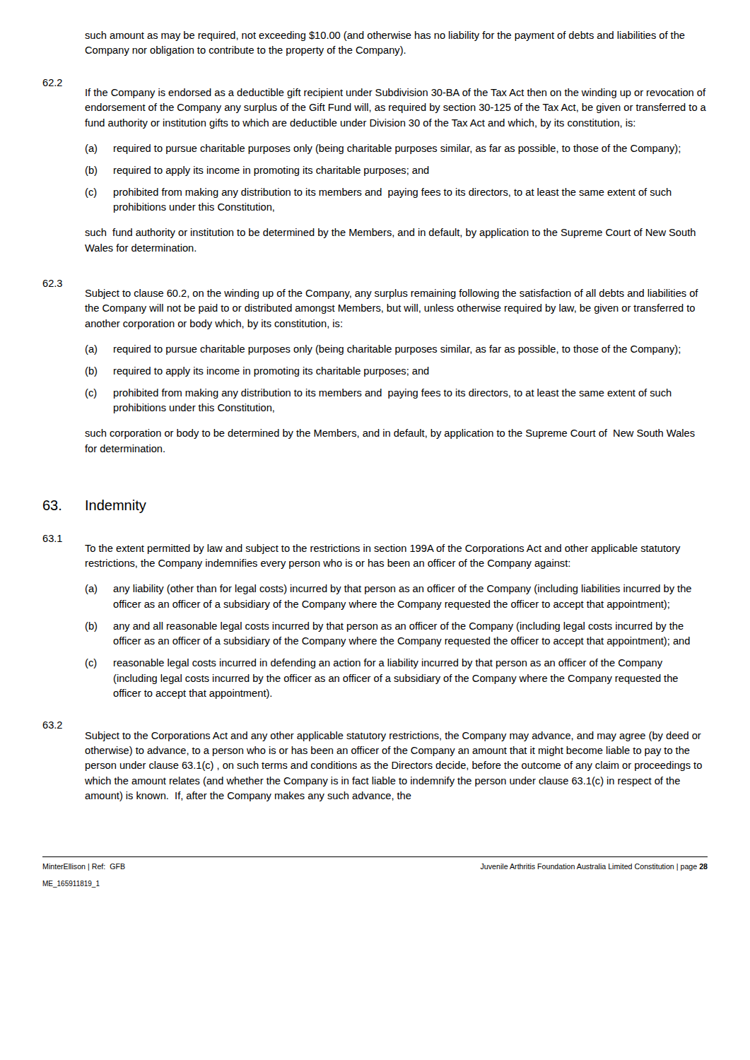such amount as may be required, not exceeding $10.00 (and otherwise has no liability for the payment of debts and liabilities of the Company nor obligation to contribute to the property of the Company).
62.2
If the Company is endorsed as a deductible gift recipient under Subdivision 30-BA of the Tax Act then on the winding up or revocation of endorsement of the Company any surplus of the Gift Fund will, as required by section 30-125 of the Tax Act, be given or transferred to a fund authority or institution gifts to which are deductible under Division 30 of the Tax Act and which, by its constitution, is:
(a)
required to pursue charitable purposes only (being charitable purposes similar, as far as possible, to those of the Company);
(b)
required to apply its income in promoting its charitable purposes; and
(c)
prohibited from making any distribution to its members and paying fees to its directors, to at least the same extent of such prohibitions under this Constitution,
such fund authority or institution to be determined by the Members, and in default, by application to the Supreme Court of New South Wales for determination.
62.3
Subject to clause 60.2, on the winding up of the Company, any surplus remaining following the satisfaction of all debts and liabilities of the Company will not be paid to or distributed amongst Members, but will, unless otherwise required by law, be given or transferred to another corporation or body which, by its constitution, is:
(a)
required to pursue charitable purposes only (being charitable purposes similar, as far as possible, to those of the Company);
(b)
required to apply its income in promoting its charitable purposes; and
(c)
prohibited from making any distribution to its members and paying fees to its directors, to at least the same extent of such prohibitions under this Constitution,
such corporation or body to be determined by the Members, and in default, by application to the Supreme Court of New South Wales for determination.
63. Indemnity
63.1
To the extent permitted by law and subject to the restrictions in section 199A of the Corporations Act and other applicable statutory restrictions, the Company indemnifies every person who is or has been an officer of the Company against:
(a)
any liability (other than for legal costs) incurred by that person as an officer of the Company (including liabilities incurred by the officer as an officer of a subsidiary of the Company where the Company requested the officer to accept that appointment);
(b)
any and all reasonable legal costs incurred by that person as an officer of the Company (including legal costs incurred by the officer as an officer of a subsidiary of the Company where the Company requested the officer to accept that appointment); and
(c)
reasonable legal costs incurred in defending an action for a liability incurred by that person as an officer of the Company (including legal costs incurred by the officer as an officer of a subsidiary of the Company where the Company requested the officer to accept that appointment).
63.2
Subject to the Corporations Act and any other applicable statutory restrictions, the Company may advance, and may agree (by deed or otherwise) to advance, to a person who is or has been an officer of the Company an amount that it might become liable to pay to the person under clause 63.1(c) , on such terms and conditions as the Directors decide, before the outcome of any claim or proceedings to which the amount relates (and whether the Company is in fact liable to indemnify the person under clause 63.1(c) in respect of the amount) is known. If, after the Company makes any such advance, the
MinterEllison | Ref: GFB
Juvenile Arthritis Foundation Australia Limited Constitution | page 28
ME_165911819_1